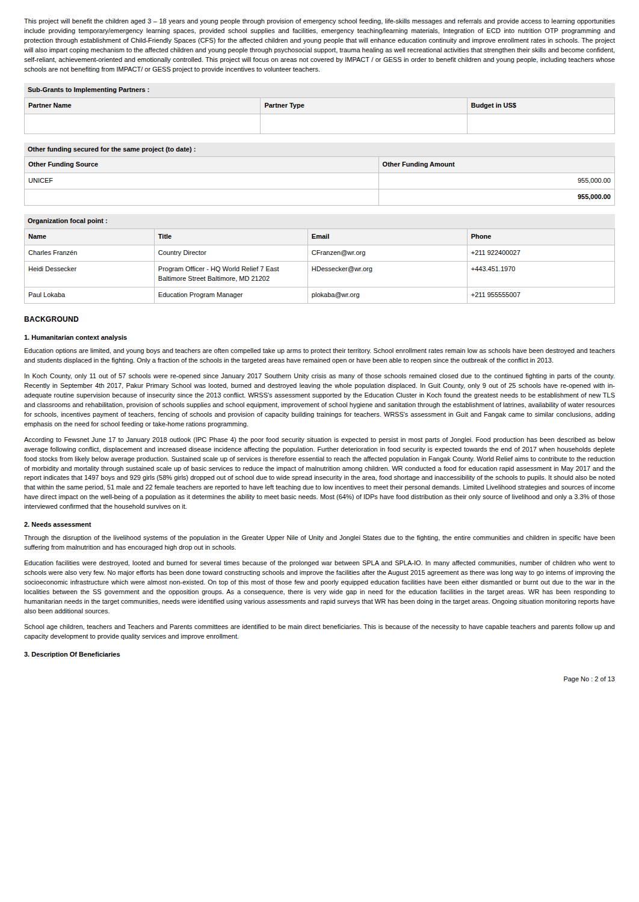This project will benefit the children aged 3 – 18 years and young people through provision of emergency school feeding, life-skills messages and referrals and provide access to learning opportunities include providing temporary/emergency learning spaces, provided school supplies and facilities, emergency teaching/learning materials, Integration of ECD into nutrition OTP programming and protection through establishment of Child-Friendly Spaces (CFS) for the affected children and young people that will enhance education continuity and improve enrollment rates in schools. The project will also impart coping mechanism to the affected children and young people through psychosocial support, trauma healing as well recreational activities that strengthen their skills and become confident, self-reliant, achievement-oriented and emotionally controlled. This project will focus on areas not covered by IMPACT / or GESS in order to benefit children and young people, including teachers whose schools are not benefiting from IMPACT/ or GESS project to provide incentives to volunteer teachers.
Sub-Grants to Implementing Partners :
| Partner Name | Partner Type | Budget in US$ |
| --- | --- | --- |
Other funding secured for the same project (to date) :
| Other Funding Source | Other Funding Amount |
| --- | --- |
| UNICEF | 955,000.00 |
| | 955,000.00 |
Organization focal point :
| Name | Title | Email | Phone |
| --- | --- | --- | --- |
| Charles Franzén | Country Director | CFranzen@wr.org | +211 922400027 |
| Heidi Dessecker | Program Officer - HQ World Relief 7 East Baltimore Street Baltimore, MD 21202 | HDessecker@wr.org | +443.451.1970 |
| Paul Lokaba | Education Program Manager | plokaba@wr.org | +211 955555007 |
BACKGROUND
1. Humanitarian context analysis
Education options are limited, and young boys and teachers are often compelled take up arms to protect their territory. School enrollment rates remain low as schools have been destroyed and teachers and students displaced in the fighting. Only a fraction of the schools in the targeted areas have remained open or have been able to reopen since the outbreak of the conflict in 2013.
In Koch County, only 11 out of 57 schools were re-opened since January 2017 Southern Unity crisis as many of those schools remained closed due to the continued fighting in parts of the county. Recently in September 4th 2017, Pakur Primary School was looted, burned and destroyed leaving the whole population displaced. In Guit County, only 9 out of 25 schools have re-opened with in-adequate routine supervision because of insecurity since the 2013 conflict. WRSS's assessment supported by the Education Cluster in Koch found the greatest needs to be establishment of new TLS and classrooms and rehabilitation, provision of schools supplies and school equipment, improvement of school hygiene and sanitation through the establishment of latrines, availability of water resources for schools, incentives payment of teachers, fencing of schools and provision of capacity building trainings for teachers. WRSS's assessment in Guit and Fangak came to similar conclusions, adding emphasis on the need for school feeding or take-home rations programming.
According to Fewsnet June 17 to January 2018 outlook (IPC Phase 4) the poor food security situation is expected to persist in most parts of Jonglei. Food production has been described as below average following conflict, displacement and increased disease incidence affecting the population. Further deterioration in food security is expected towards the end of 2017 when households deplete food stocks from likely below average production. Sustained scale up of services is therefore essential to reach the affected population in Fangak County. World Relief aims to contribute to the reduction of morbidity and mortality through sustained scale up of basic services to reduce the impact of malnutrition among children. WR conducted a food for education rapid assessment in May 2017 and the report indicates that 1497 boys and 929 girls (58% girls) dropped out of school due to wide spread insecurity in the area, food shortage and inaccessibility of the schools to pupils. It should also be noted that within the same period, 51 male and 22 female teachers are reported to have left teaching due to low incentives to meet their personal demands. Limited Livelihood strategies and sources of income have direct impact on the well-being of a population as it determines the ability to meet basic needs. Most (64%) of IDPs have food distribution as their only source of livelihood and only a 3.3% of those interviewed confirmed that the household survives on it.
2. Needs assessment
Through the disruption of the livelihood systems of the population in the Greater Upper Nile of Unity and Jonglei States due to the fighting, the entire communities and children in specific have been suffering from malnutrition and has encouraged high drop out in schools.
Education facilities were destroyed, looted and burned for several times because of the prolonged war between SPLA and SPLA-IO. In many affected communities, number of children who went to schools were also very few. No major efforts has been done toward constructing schools and improve the facilities after the August 2015 agreement as there was long way to go interns of improving the socioeconomic infrastructure which were almost non-existed. On top of this most of those few and poorly equipped education facilities have been either dismantled or burnt out due to the war in the localities between the SS government and the opposition groups. As a consequence, there is very wide gap in need for the education facilities in the target areas. WR has been responding to humanitarian needs in the target communities, needs were identified using various assessments and rapid surveys that WR has been doing in the target areas. Ongoing situation monitoring reports have also been additional sources.
School age children, teachers and Teachers and Parents committees are identified to be main direct beneficiaries. This is because of the necessity to have capable teachers and parents follow up and capacity development to provide quality services and improve enrollment.
3. Description Of Beneficiaries
Page No : 2 of 13